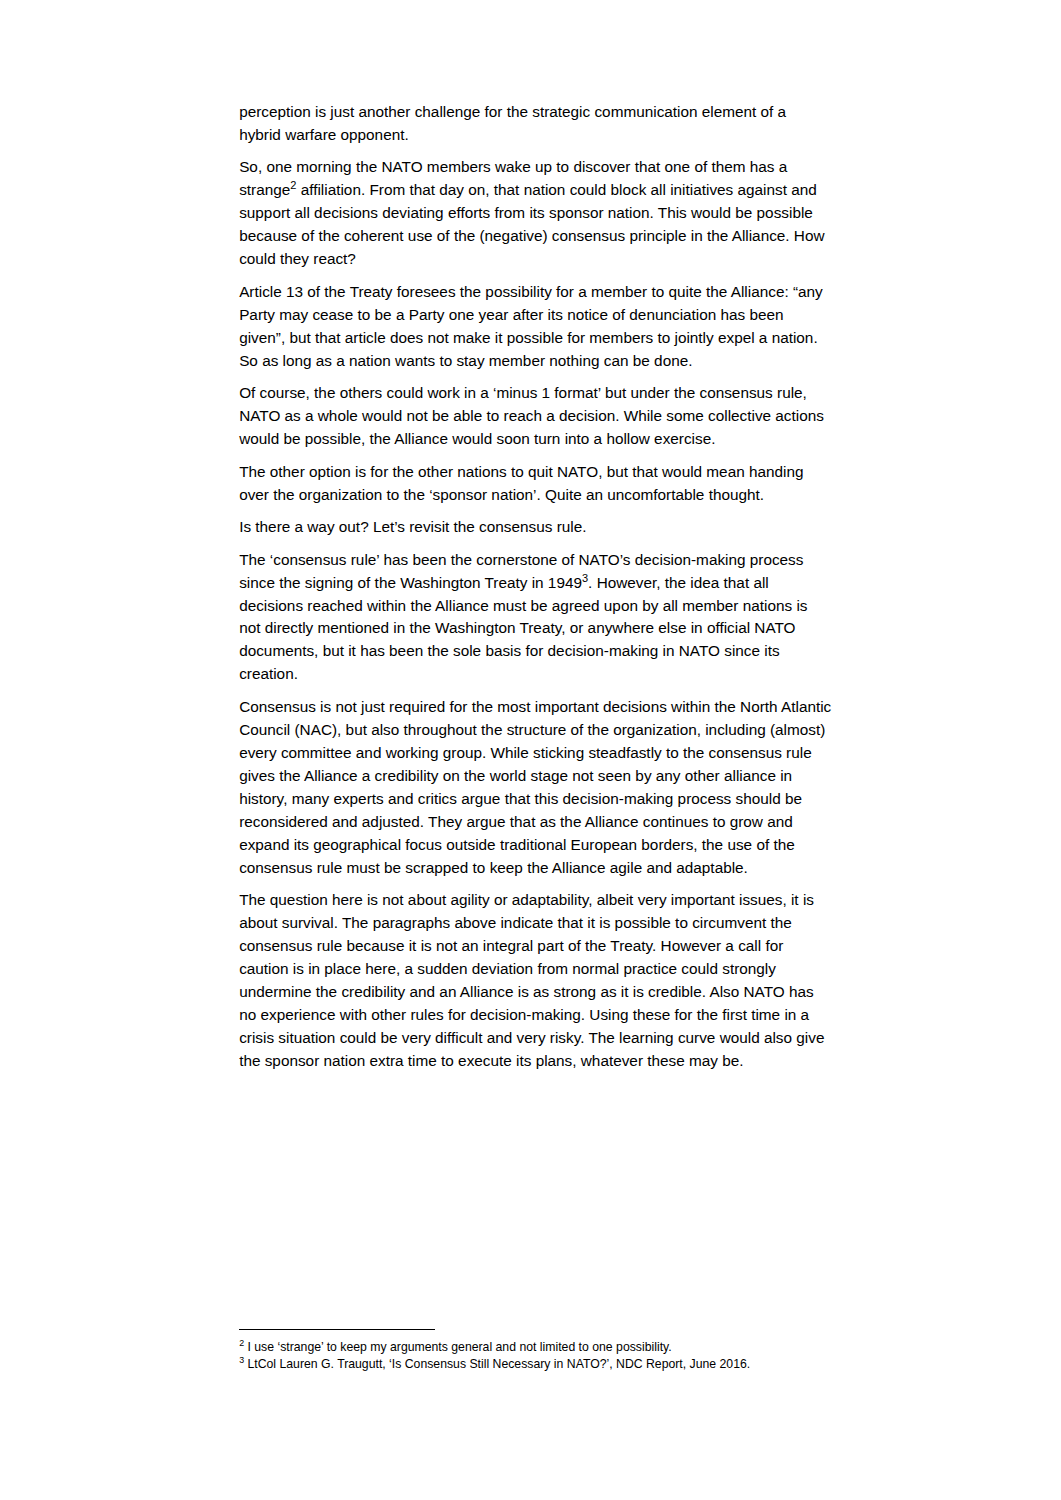perception is just another challenge for the strategic communication element of a hybrid warfare opponent.
So, one morning the NATO members wake up to discover that one of them has a strange2 affiliation. From that day on, that nation could block all initiatives against and support all decisions deviating efforts from its sponsor nation. This would be possible because of the coherent use of the (negative) consensus principle in the Alliance. How could they react?
Article 13 of the Treaty foresees the possibility for a member to quite the Alliance: “any Party may cease to be a Party one year after its notice of denunciation has been given”, but that article does not make it possible for members to jointly expel a nation. So as long as a nation wants to stay member nothing can be done.
Of course, the others could work in a ‘minus 1 format’ but under the consensus rule, NATO as a whole would not be able to reach a decision. While some collective actions would be possible, the Alliance would soon turn into a hollow exercise.
The other option is for the other nations to quit NATO, but that would mean handing over the organization to the ‘sponsor nation’. Quite an uncomfortable thought.
Is there a way out? Let’s revisit the consensus rule.
The ‘consensus rule’ has been the cornerstone of NATO’s decision-making process since the signing of the Washington Treaty in 19493. However, the idea that all decisions reached within the Alliance must be agreed upon by all member nations is not directly mentioned in the Washington Treaty, or anywhere else in official NATO documents, but it has been the sole basis for decision-making in NATO since its creation.
Consensus is not just required for the most important decisions within the North Atlantic Council (NAC), but also throughout the structure of the organization, including (almost) every committee and working group. While sticking steadfastly to the consensus rule gives the Alliance a credibility on the world stage not seen by any other alliance in history, many experts and critics argue that this decision-making process should be reconsidered and adjusted. They argue that as the Alliance continues to grow and expand its geographical focus outside traditional European borders, the use of the consensus rule must be scrapped to keep the Alliance agile and adaptable.
The question here is not about agility or adaptability, albeit very important issues, it is about survival. The paragraphs above indicate that it is possible to circumvent the consensus rule because it is not an integral part of the Treaty. However a call for caution is in place here, a sudden deviation from normal practice could strongly undermine the credibility and an Alliance is as strong as it is credible. Also NATO has no experience with other rules for decision-making. Using these for the first time in a crisis situation could be very difficult and very risky. The learning curve would also give the sponsor nation extra time to execute its plans, whatever these may be.
2 I use ‘strange’ to keep my arguments general and not limited to one possibility.
3 LtCol Lauren G. Traugutt, ‘Is Consensus Still Necessary in NATO?’, NDC Report, June 2016.